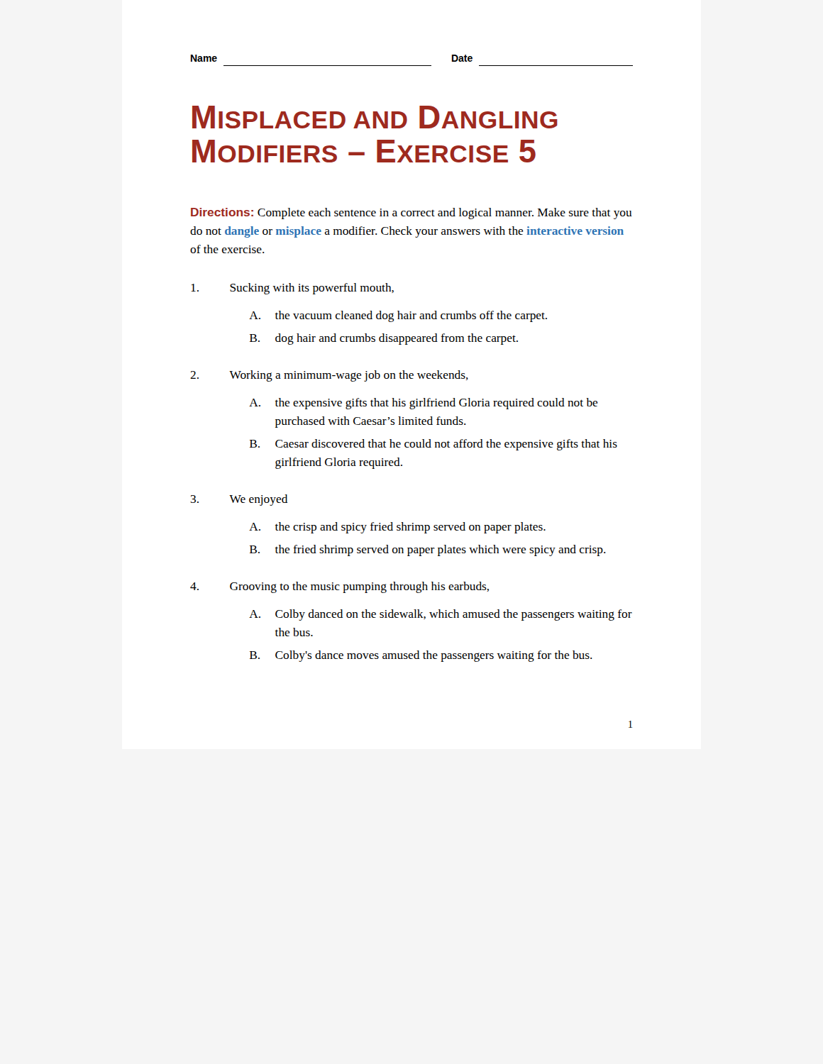Name
Date
Misplaced and Dangling
Modifiers – Exercise 5
Directions: Complete each sentence in a correct and logical manner. Make sure that you do not dangle or misplace a modifier. Check your answers with the interactive version of the exercise.
Sucking with its powerful mouth,
the vacuum cleaned dog hair and crumbs off the carpet.
dog hair and crumbs disappeared from the carpet.
Working a minimum-wage job on the weekends,
the expensive gifts that his girlfriend Gloria required could not be purchased with Caesar’s limited funds.
Caesar discovered that he could not afford the expensive gifts that his girlfriend Gloria required.
We enjoyed
the crisp and spicy fried shrimp served on paper plates.
the fried shrimp served on paper plates which were spicy and crisp.
Grooving to the music pumping through his earbuds,
Colby danced on the sidewalk, which amused the passengers waiting for the bus.
Colby's dance moves amused the passengers waiting for the bus.
1